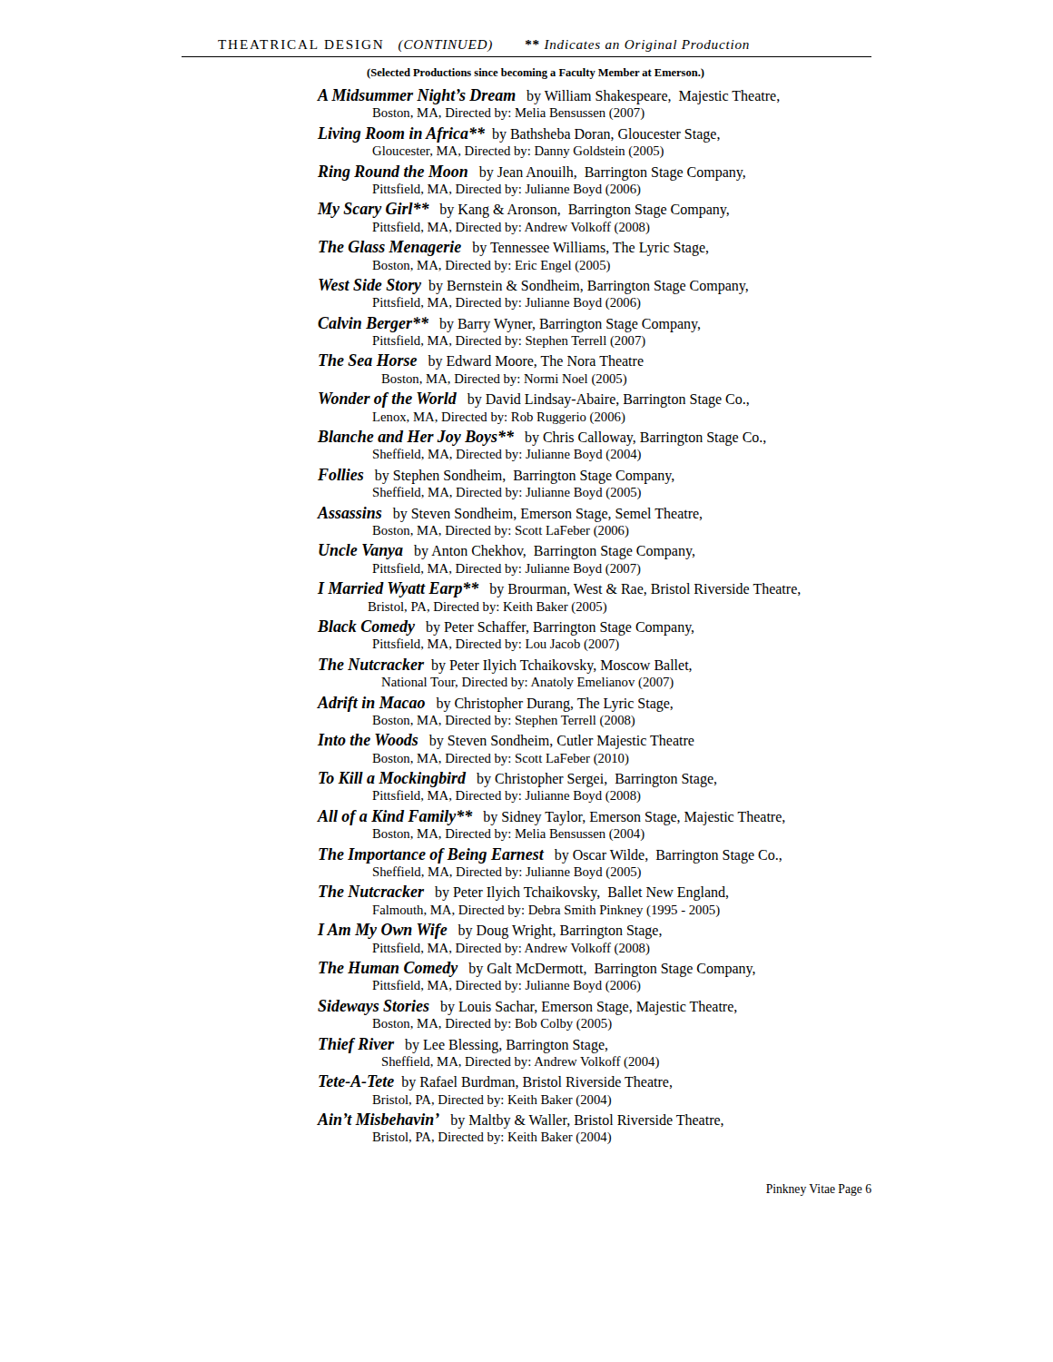THEATRICAL DESIGN (CONTINUED) ** Indicates an Original Production
(Selected Productions since becoming a Faculty Member at Emerson.)
A Midsummer Night’s Dream by William Shakespeare, Majestic Theatre, Boston, MA, Directed by: Melia Bensussen (2007)
Living Room in Africa** by Bathsheba Doran, Gloucester Stage, Gloucester, MA, Directed by: Danny Goldstein (2005)
Ring Round the Moon by Jean Anouilh, Barrington Stage Company, Pittsfield, MA, Directed by: Julianne Boyd (2006)
My Scary Girl** by Kang & Aronson, Barrington Stage Company, Pittsfield, MA, Directed by: Andrew Volkoff (2008)
The Glass Menagerie by Tennessee Williams, The Lyric Stage, Boston, MA, Directed by: Eric Engel (2005)
West Side Story by Bernstein & Sondheim, Barrington Stage Company, Pittsfield, MA, Directed by: Julianne Boyd (2006)
Calvin Berger** by Barry Wyner, Barrington Stage Company, Pittsfield, MA, Directed by: Stephen Terrell (2007)
The Sea Horse by Edward Moore, The Nora Theatre Boston, MA, Directed by: Normi Noel (2005)
Wonder of the World by David Lindsay-Abaire, Barrington Stage Co., Lenox, MA, Directed by: Rob Ruggerio (2006)
Blanche and Her Joy Boys** by Chris Calloway, Barrington Stage Co., Sheffield, MA, Directed by: Julianne Boyd (2004)
Follies by Stephen Sondheim, Barrington Stage Company, Sheffield, MA, Directed by: Julianne Boyd (2005)
Assassins by Steven Sondheim, Emerson Stage, Semel Theatre, Boston, MA, Directed by: Scott LaFeber (2006)
Uncle Vanya by Anton Chekhov, Barrington Stage Company, Pittsfield, MA, Directed by: Julianne Boyd (2007)
I Married Wyatt Earp** by Brourman, West & Rae, Bristol Riverside Theatre, Bristol, PA, Directed by: Keith Baker (2005)
Black Comedy by Peter Schaffer, Barrington Stage Company, Pittsfield, MA, Directed by: Lou Jacob (2007)
The Nutcracker by Peter Ilyich Tchaikovsky, Moscow Ballet, National Tour, Directed by: Anatoly Emelianov (2007)
Adrift in Macao by Christopher Durang, The Lyric Stage, Boston, MA, Directed by: Stephen Terrell (2008)
Into the Woods by Steven Sondheim, Cutler Majestic Theatre Boston, MA, Directed by: Scott LaFeber (2010)
To Kill a Mockingbird by Christopher Sergei, Barrington Stage, Pittsfield, MA, Directed by: Julianne Boyd (2008)
All of a Kind Family** by Sidney Taylor, Emerson Stage, Majestic Theatre, Boston, MA, Directed by: Melia Bensussen (2004)
The Importance of Being Earnest by Oscar Wilde, Barrington Stage Co., Sheffield, MA, Directed by: Julianne Boyd (2005)
The Nutcracker by Peter Ilyich Tchaikovsky, Ballet New England, Falmouth, MA, Directed by: Debra Smith Pinkney (1995 - 2005)
I Am My Own Wife by Doug Wright, Barrington Stage, Pittsfield, MA, Directed by: Andrew Volkoff (2008)
The Human Comedy by Galt McDermott, Barrington Stage Company, Pittsfield, MA, Directed by: Julianne Boyd (2006)
Sideways Stories by Louis Sachar, Emerson Stage, Majestic Theatre, Boston, MA, Directed by: Bob Colby (2005)
Thief River by Lee Blessing, Barrington Stage, Sheffield, MA, Directed by: Andrew Volkoff (2004)
Tete-A-Tete by Rafael Burdman, Bristol Riverside Theatre, Bristol, PA, Directed by: Keith Baker (2004)
Ain’t Misbehavin’ by Maltby & Waller, Bristol Riverside Theatre, Bristol, PA, Directed by: Keith Baker (2004)
Pinkney Vitae Page 6